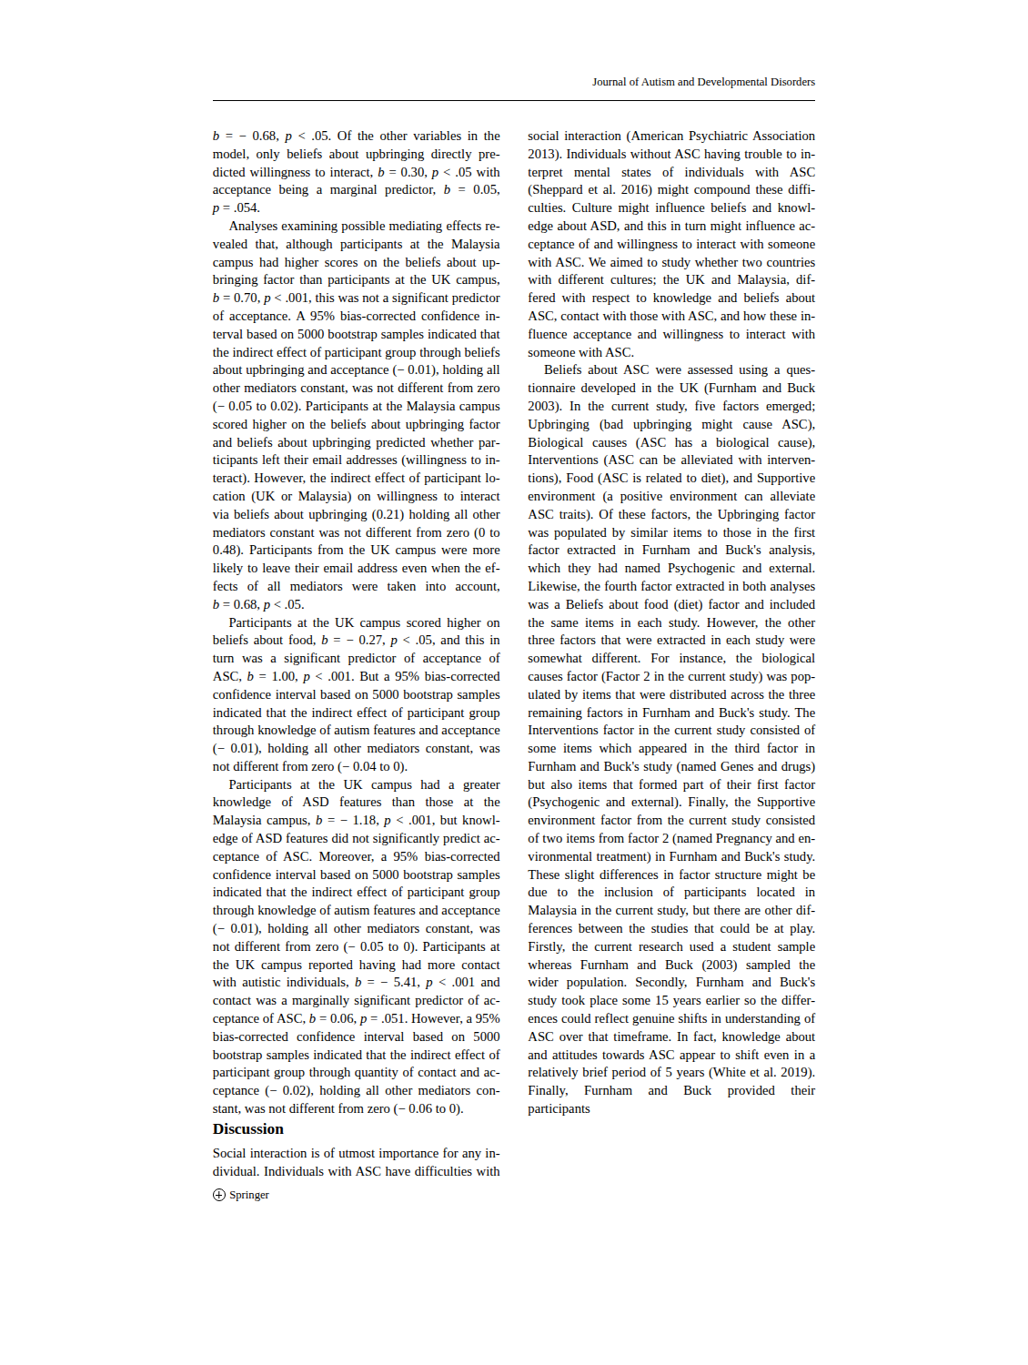Journal of Autism and Developmental Disorders
b = − 0.68, p < .05. Of the other variables in the model, only beliefs about upbringing directly predicted willingness to interact, b = 0.30, p < .05 with acceptance being a marginal predictor, b = 0.05, p = .054.
Analyses examining possible mediating effects revealed that, although participants at the Malaysia campus had higher scores on the beliefs about upbringing factor than participants at the UK campus, b = 0.70, p < .001, this was not a significant predictor of acceptance. A 95% bias-corrected confidence interval based on 5000 bootstrap samples indicated that the indirect effect of participant group through beliefs about upbringing and acceptance (− 0.01), holding all other mediators constant, was not different from zero (− 0.05 to 0.02). Participants at the Malaysia campus scored higher on the beliefs about upbringing factor and beliefs about upbringing predicted whether participants left their email addresses (willingness to interact). However, the indirect effect of participant location (UK or Malaysia) on willingness to interact via beliefs about upbringing (0.21) holding all other mediators constant was not different from zero (0 to 0.48). Participants from the UK campus were more likely to leave their email address even when the effects of all mediators were taken into account, b = 0.68, p < .05.
Participants at the UK campus scored higher on beliefs about food, b = − 0.27, p < .05, and this in turn was a significant predictor of acceptance of ASC, b = 1.00, p < .001. But a 95% bias-corrected confidence interval based on 5000 bootstrap samples indicated that the indirect effect of participant group through knowledge of autism features and acceptance (− 0.01), holding all other mediators constant, was not different from zero (− 0.04 to 0).
Participants at the UK campus had a greater knowledge of ASD features than those at the Malaysia campus, b = − 1.18, p < .001, but knowledge of ASD features did not significantly predict acceptance of ASC. Moreover, a 95% bias-corrected confidence interval based on 5000 bootstrap samples indicated that the indirect effect of participant group through knowledge of autism features and acceptance (− 0.01), holding all other mediators constant, was not different from zero (− 0.05 to 0). Participants at the UK campus reported having had more contact with autistic individuals, b = − 5.41, p < .001 and contact was a marginally significant predictor of acceptance of ASC, b = 0.06, p = .051. However, a 95% bias-corrected confidence interval based on 5000 bootstrap samples indicated that the indirect effect of participant group through quantity of contact and acceptance (− 0.02), holding all other mediators constant, was not different from zero (− 0.06 to 0).
Discussion
Social interaction is of utmost importance for any individual. Individuals with ASC have difficulties with social interaction (American Psychiatric Association 2013). Individuals without ASC having trouble to interpret mental states of individuals with ASC (Sheppard et al. 2016) might compound these difficulties. Culture might influence beliefs and knowledge about ASD, and this in turn might influence acceptance of and willingness to interact with someone with ASC. We aimed to study whether two countries with different cultures; the UK and Malaysia, differed with respect to knowledge and beliefs about ASC, contact with those with ASC, and how these influence acceptance and willingness to interact with someone with ASC.
Beliefs about ASC were assessed using a questionnaire developed in the UK (Furnham and Buck 2003). In the current study, five factors emerged; Upbringing (bad upbringing might cause ASC), Biological causes (ASC has a biological cause), Interventions (ASC can be alleviated with interventions), Food (ASC is related to diet), and Supportive environment (a positive environment can alleviate ASC traits). Of these factors, the Upbringing factor was populated by similar items to those in the first factor extracted in Furnham and Buck's analysis, which they had named Psychogenic and external. Likewise, the fourth factor extracted in both analyses was a Beliefs about food (diet) factor and included the same items in each study. However, the other three factors that were extracted in each study were somewhat different. For instance, the biological causes factor (Factor 2 in the current study) was populated by items that were distributed across the three remaining factors in Furnham and Buck's study. The Interventions factor in the current study consisted of some items which appeared in the third factor in Furnham and Buck's study (named Genes and drugs) but also items that formed part of their first factor (Psychogenic and external). Finally, the Supportive environment factor from the current study consisted of two items from factor 2 (named Pregnancy and environmental treatment) in Furnham and Buck's study. These slight differences in factor structure might be due to the inclusion of participants located in Malaysia in the current study, but there are other differences between the studies that could be at play. Firstly, the current research used a student sample whereas Furnham and Buck (2003) sampled the wider population. Secondly, Furnham and Buck's study took place some 15 years earlier so the differences could reflect genuine shifts in understanding of ASC over that timeframe. In fact, knowledge about and attitudes towards ASC appear to shift even in a relatively brief period of 5 years (White et al. 2019). Finally, Furnham and Buck provided their participants
Springer